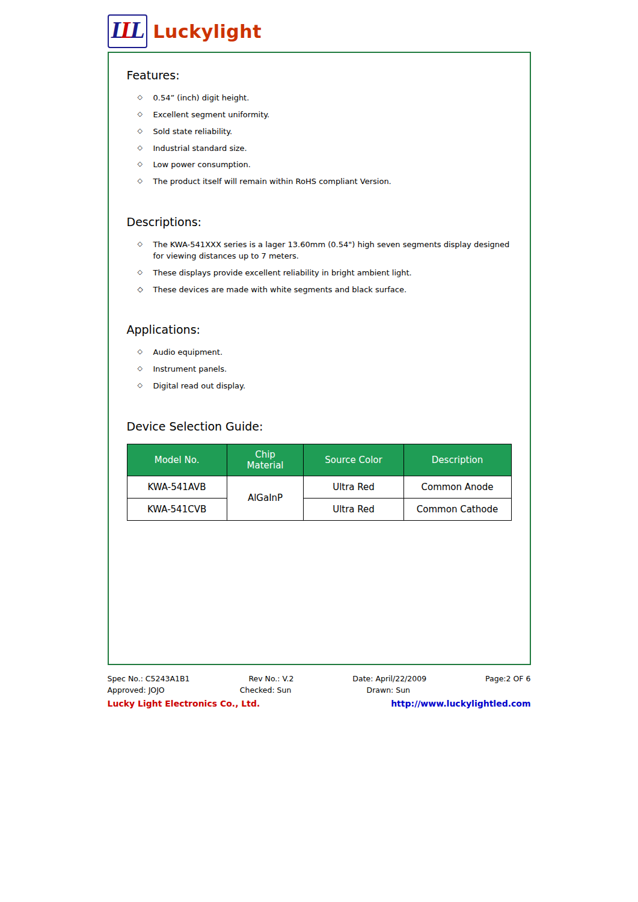L L L
Luckylight
Features:
0.54” (inch) digit height.
Excellent segment uniformity.
Sold state reliability.
Industrial standard size.
Low power consumption.
The product itself will remain within RoHS compliant Version.
Descriptions:
The KWA-541XXX series is a lager 13.60mm (0.54") high seven segments display designed for viewing distances up to 7 meters.
These displays provide excellent reliability in bright ambient light.
These devices are made with white segments and black surface.
Applications:
Audio equipment.
Instrument panels.
Digital read out display.
Device Selection Guide:
| Model No. | Chip Material | Source Color | Description |
| --- | --- | --- | --- |
| KWA-541AVB | AlGaInP | Ultra Red | Common Anode |
| KWA-541CVB | Ultra Red | Common Cathode |
Spec No.: C5243A1B1
Rev No.: V.2
Date: April/22/2009
Page:2 OF 6
Approved: JOJO
Checked: Sun
Drawn: Sun
Page:2 OF 6
Lucky Light Electronics Co., Ltd.
http://www.luckylightled.com